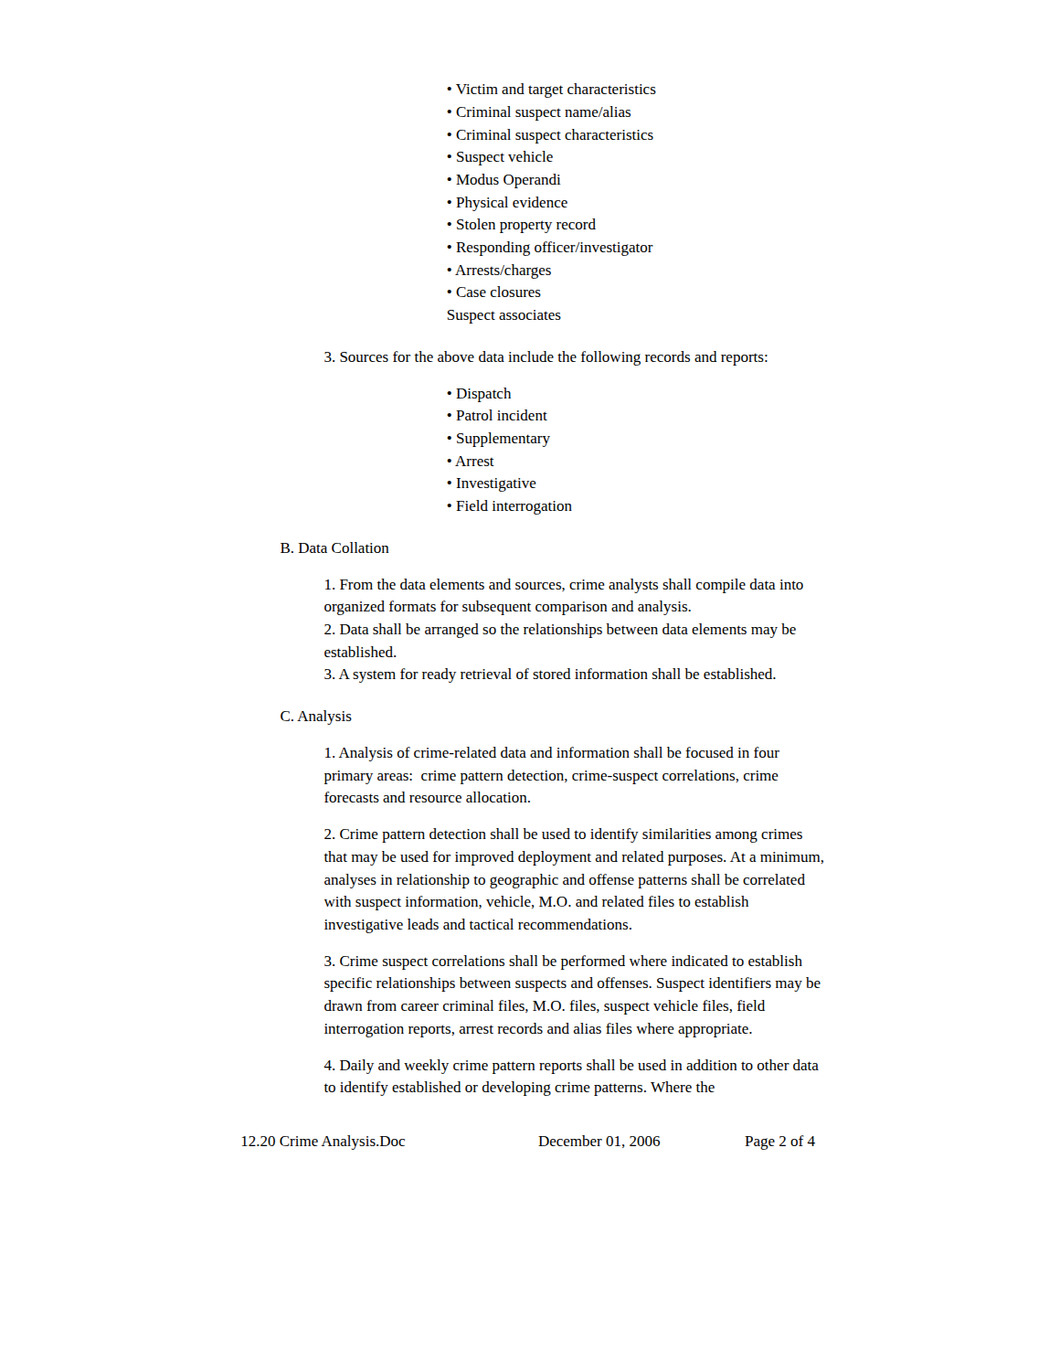• Victim and target characteristics
• Criminal suspect name/alias
• Criminal suspect characteristics
• Suspect vehicle
• Modus Operandi
• Physical evidence
• Stolen property record
• Responding officer/investigator
• Arrests/charges
• Case closures
Suspect associates
3. Sources for the above data include the following records and reports:
• Dispatch
• Patrol incident
• Supplementary
• Arrest
• Investigative
• Field interrogation
B. Data Collation
1. From the data elements and sources, crime analysts shall compile data into organized formats for subsequent comparison and analysis.
2. Data shall be arranged so the relationships between data elements may be established.
3. A system for ready retrieval of stored information shall be established.
C. Analysis
1. Analysis of crime-related data and information shall be focused in four primary areas: crime pattern detection, crime-suspect correlations, crime forecasts and resource allocation.
2. Crime pattern detection shall be used to identify similarities among crimes that may be used for improved deployment and related purposes. At a minimum, analyses in relationship to geographic and offense patterns shall be correlated with suspect information, vehicle, M.O. and related files to establish investigative leads and tactical recommendations.
3. Crime suspect correlations shall be performed where indicated to establish specific relationships between suspects and offenses. Suspect identifiers may be drawn from career criminal files, M.O. files, suspect vehicle files, field interrogation reports, arrest records and alias files where appropriate.
4. Daily and weekly crime pattern reports shall be used in addition to other data to identify established or developing crime patterns. Where the
12.20 Crime Analysis.Doc
December 01, 2006
Page 2 of 4